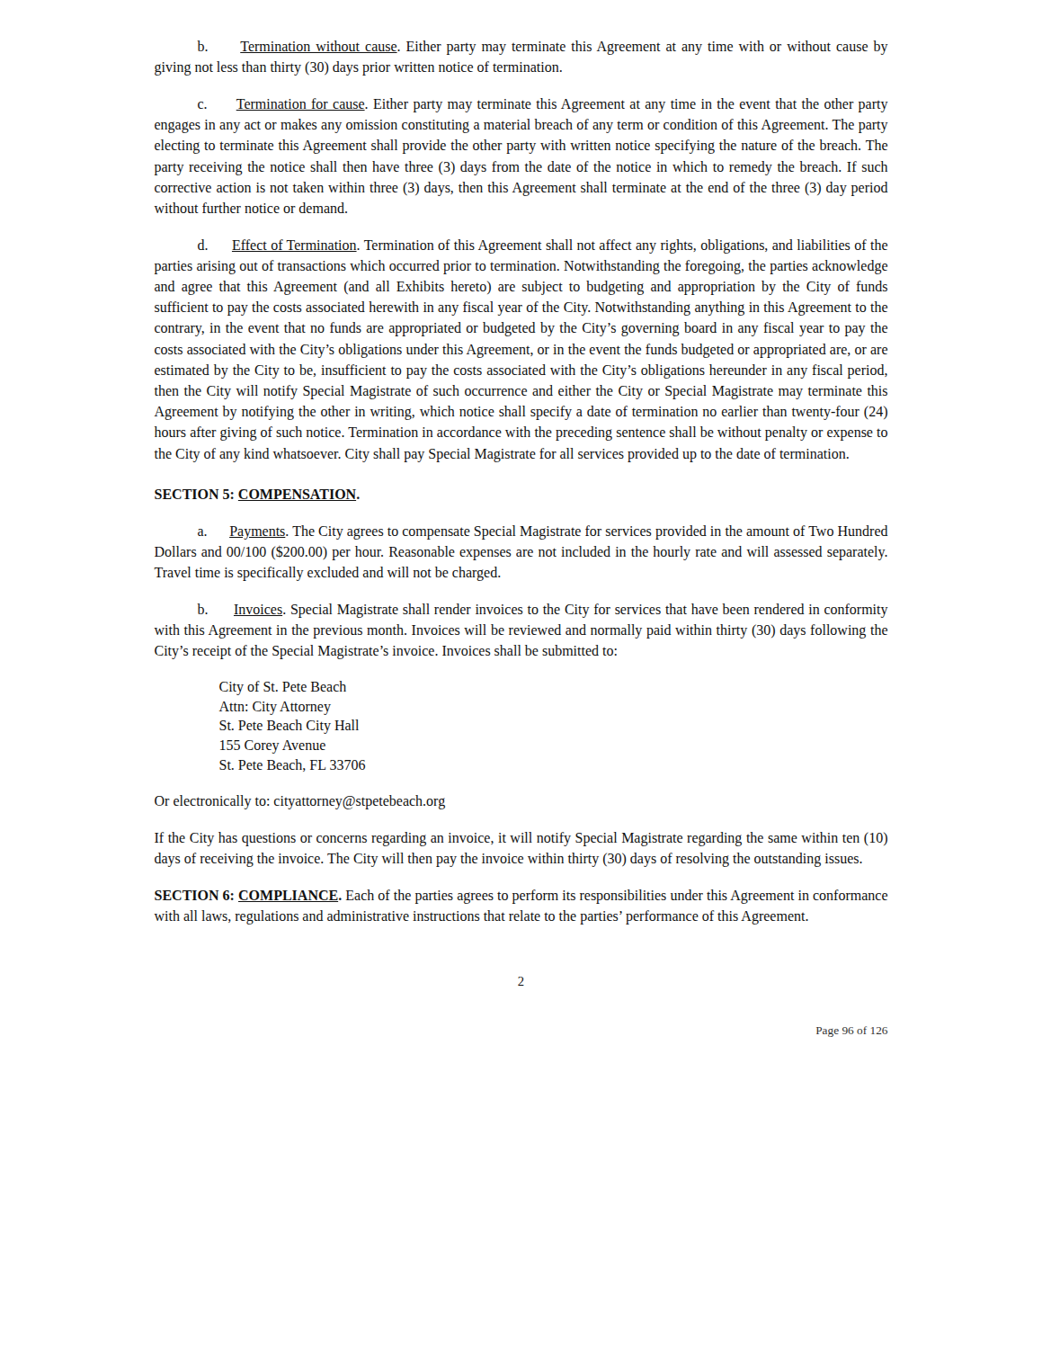b. Termination without cause. Either party may terminate this Agreement at any time with or without cause by giving not less than thirty (30) days prior written notice of termination.
c. Termination for cause. Either party may terminate this Agreement at any time in the event that the other party engages in any act or makes any omission constituting a material breach of any term or condition of this Agreement. The party electing to terminate this Agreement shall provide the other party with written notice specifying the nature of the breach. The party receiving the notice shall then have three (3) days from the date of the notice in which to remedy the breach. If such corrective action is not taken within three (3) days, then this Agreement shall terminate at the end of the three (3) day period without further notice or demand.
d. Effect of Termination. Termination of this Agreement shall not affect any rights, obligations, and liabilities of the parties arising out of transactions which occurred prior to termination. Notwithstanding the foregoing, the parties acknowledge and agree that this Agreement (and all Exhibits hereto) are subject to budgeting and appropriation by the City of funds sufficient to pay the costs associated herewith in any fiscal year of the City. Notwithstanding anything in this Agreement to the contrary, in the event that no funds are appropriated or budgeted by the City’s governing board in any fiscal year to pay the costs associated with the City’s obligations under this Agreement, or in the event the funds budgeted or appropriated are, or are estimated by the City to be, insufficient to pay the costs associated with the City’s obligations hereunder in any fiscal period, then the City will notify Special Magistrate of such occurrence and either the City or Special Magistrate may terminate this Agreement by notifying the other in writing, which notice shall specify a date of termination no earlier than twenty-four (24) hours after giving of such notice. Termination in accordance with the preceding sentence shall be without penalty or expense to the City of any kind whatsoever. City shall pay Special Magistrate for all services provided up to the date of termination.
SECTION 5: COMPENSATION.
a. Payments. The City agrees to compensate Special Magistrate for services provided in the amount of Two Hundred Dollars and 00/100 ($200.00) per hour. Reasonable expenses are not included in the hourly rate and will assessed separately. Travel time is specifically excluded and will not be charged.
b. Invoices. Special Magistrate shall render invoices to the City for services that have been rendered in conformity with this Agreement in the previous month. Invoices will be reviewed and normally paid within thirty (30) days following the City’s receipt of the Special Magistrate’s invoice. Invoices shall be submitted to:
City of St. Pete Beach
Attn: City Attorney
St. Pete Beach City Hall
155 Corey Avenue
St. Pete Beach, FL 33706
Or electronically to: cityattorney@stpetebeach.org
If the City has questions or concerns regarding an invoice, it will notify Special Magistrate regarding the same within ten (10) days of receiving the invoice. The City will then pay the invoice within thirty (30) days of resolving the outstanding issues.
SECTION 6: COMPLIANCE. Each of the parties agrees to perform its responsibilities under this Agreement in conformance with all laws, regulations and administrative instructions that relate to the parties’ performance of this Agreement.
2
Page 96 of 126